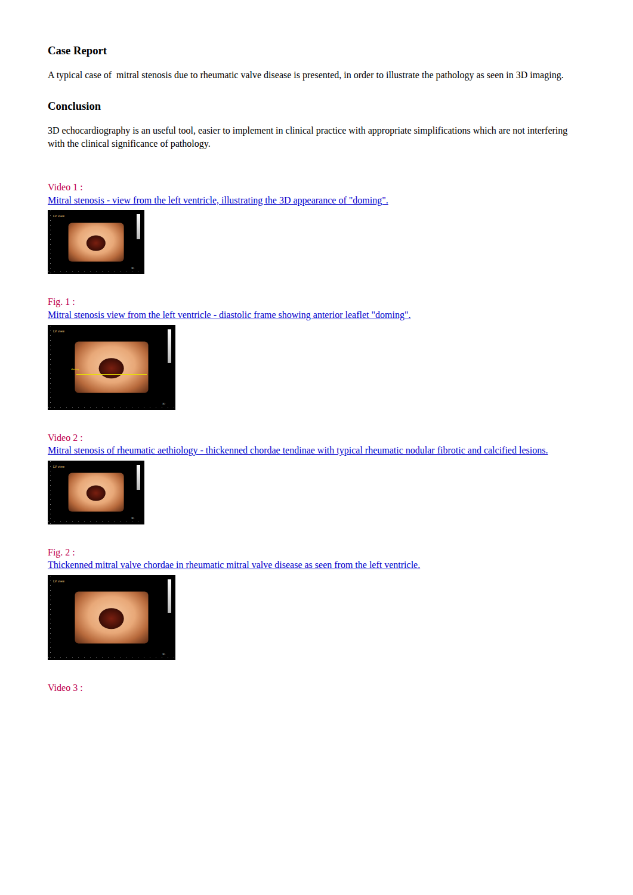Case Report
A typical case of mitral stenosis due to rheumatic valve disease is presented, in order to illustrate the pathology as seen in 3D imaging.
Conclusion
3D echocardiography is an useful tool, easier to implement in clinical practice with appropriate simplifications which are not interfering with the clinical significance of pathology.
Video 1 :
Mitral stenosis - view from the left ventricle, illustrating the 3D appearance of "doming".
LV view 3D
Fig. 1 :
Mitral stenosis view from the left ventricle - diastolic frame showing anterior leaflet "doming".
LV view doming 3D
Video 2 :
Mitral stenosis of rheumatic aethiology - thickenned chordae tendinae with typical rheumatic nodular fibrotic and calcified lesions.
LV view 3D
Fig. 2 :
Thickenned mitral valve chordae in rheumatic mitral valve disease as seen from the left ventricle.
LV view 3D
Video 3 :